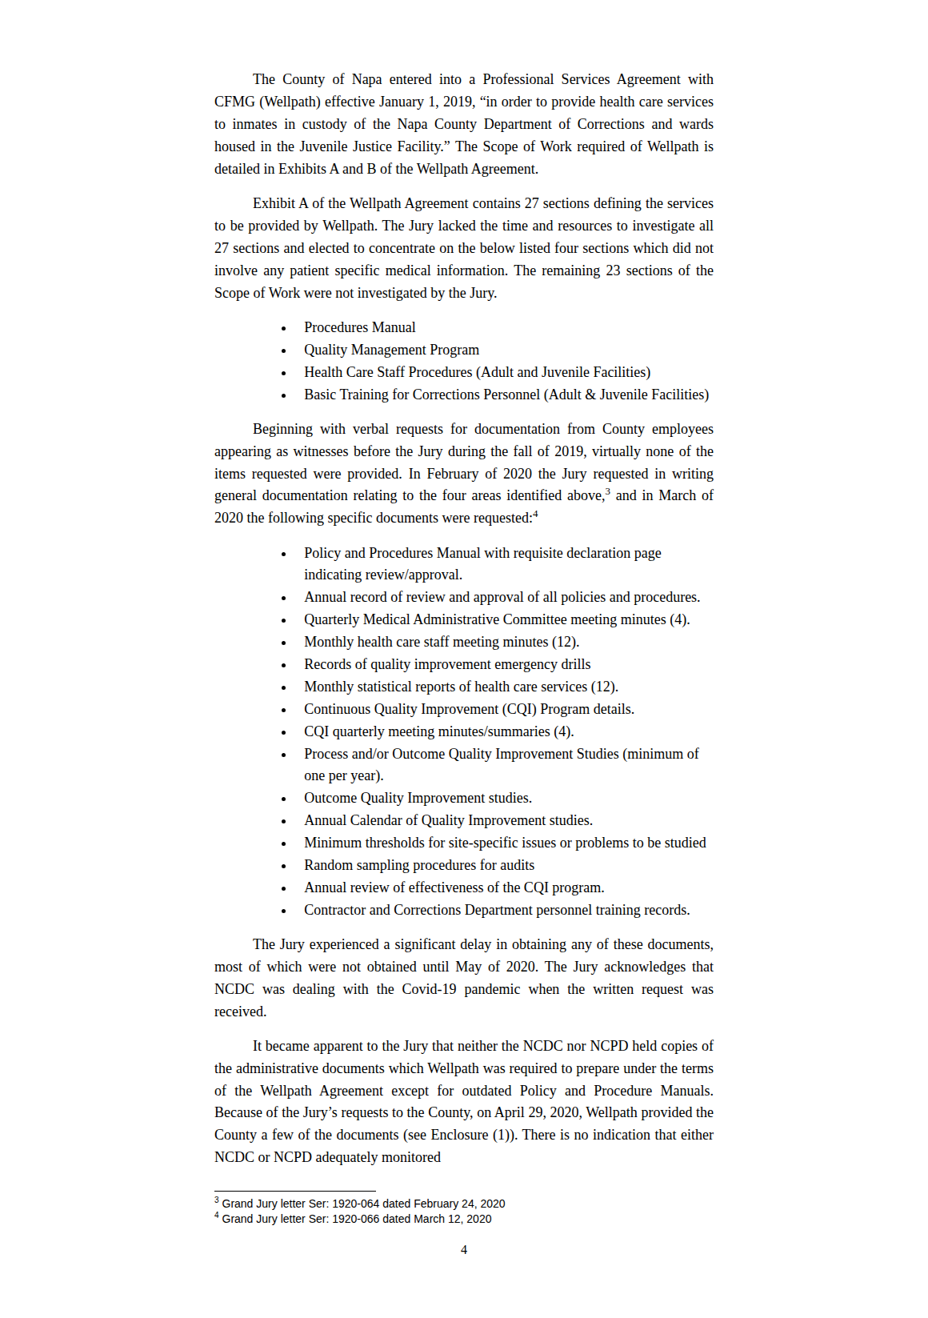The County of Napa entered into a Professional Services Agreement with CFMG (Wellpath) effective January 1, 2019, “in order to provide health care services to inmates in custody of the Napa County Department of Corrections and wards housed in the Juvenile Justice Facility.” The Scope of Work required of Wellpath is detailed in Exhibits A and B of the Wellpath Agreement.
Exhibit A of the Wellpath Agreement contains 27 sections defining the services to be provided by Wellpath. The Jury lacked the time and resources to investigate all 27 sections and elected to concentrate on the below listed four sections which did not involve any patient specific medical information. The remaining 23 sections of the Scope of Work were not investigated by the Jury.
Procedures Manual
Quality Management Program
Health Care Staff Procedures (Adult and Juvenile Facilities)
Basic Training for Corrections Personnel (Adult & Juvenile Facilities)
Beginning with verbal requests for documentation from County employees appearing as witnesses before the Jury during the fall of 2019, virtually none of the items requested were provided. In February of 2020 the Jury requested in writing general documentation relating to the four areas identified above,3 and in March of 2020 the following specific documents were requested:4
Policy and Procedures Manual with requisite declaration page indicating review/approval.
Annual record of review and approval of all policies and procedures.
Quarterly Medical Administrative Committee meeting minutes (4).
Monthly health care staff meeting minutes (12).
Records of quality improvement emergency drills
Monthly statistical reports of health care services (12).
Continuous Quality Improvement (CQI) Program details.
CQI quarterly meeting minutes/summaries (4).
Process and/or Outcome Quality Improvement Studies (minimum of one per year).
Outcome Quality Improvement studies.
Annual Calendar of Quality Improvement studies.
Minimum thresholds for site-specific issues or problems to be studied
Random sampling procedures for audits
Annual review of effectiveness of the CQI program.
Contractor and Corrections Department personnel training records.
The Jury experienced a significant delay in obtaining any of these documents, most of which were not obtained until May of 2020. The Jury acknowledges that NCDC was dealing with the Covid-19 pandemic when the written request was received.
It became apparent to the Jury that neither the NCDC nor NCPD held copies of the administrative documents which Wellpath was required to prepare under the terms of the Wellpath Agreement except for outdated Policy and Procedure Manuals. Because of the Jury’s requests to the County, on April 29, 2020, Wellpath provided the County a few of the documents (see Enclosure (1)). There is no indication that either NCDC or NCPD adequately monitored
3 Grand Jury letter Ser: 1920-064 dated February 24, 2020
4 Grand Jury letter Ser: 1920-066 dated March 12, 2020
4